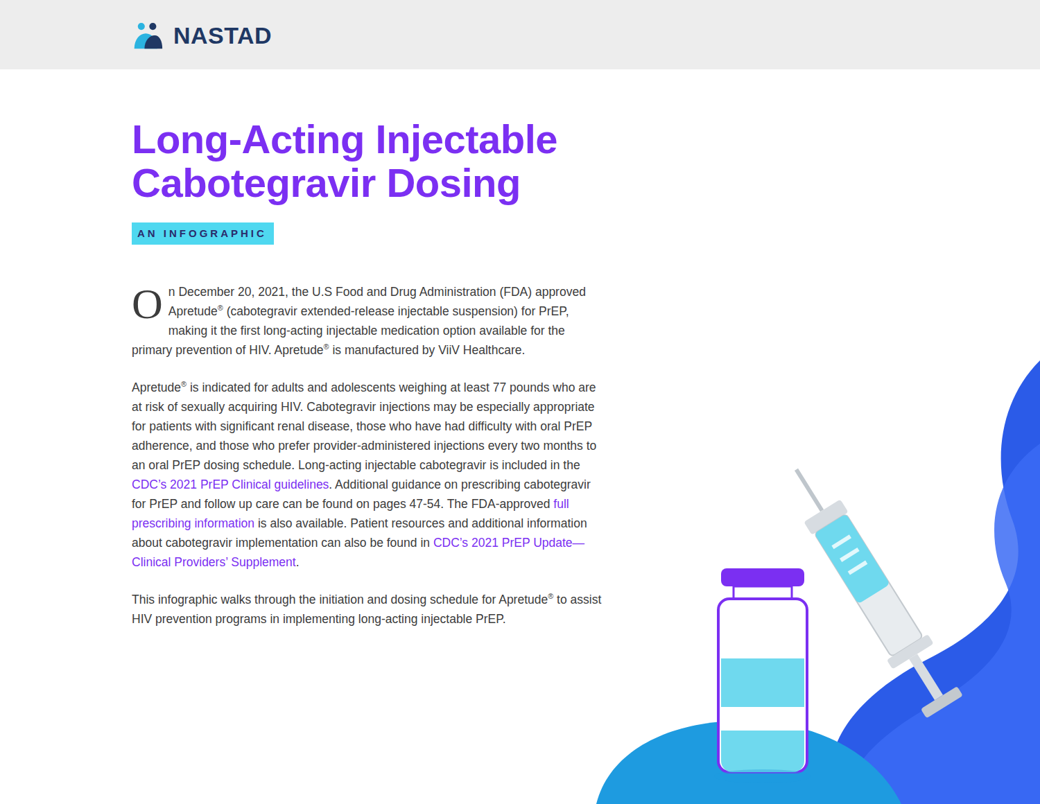NASTAD
Long-Acting Injectable
Cabotegravir Dosing
AN INFOGRAPHIC
On December 20, 2021, the U.S Food and Drug Administration (FDA) approved Apretude® (cabotegravir extended-release injectable suspension) for PrEP, making it the first long-acting injectable medication option available for the primary prevention of HIV. Apretude® is manufactured by ViiV Healthcare.
Apretude® is indicated for adults and adolescents weighing at least 77 pounds who are at risk of sexually acquiring HIV. Cabotegravir injections may be especially appropriate for patients with significant renal disease, those who have had difficulty with oral PrEP adherence, and those who prefer provider-administered injections every two months to an oral PrEP dosing schedule. Long-acting injectable cabotegravir is included in the CDC’s 2021 PrEP Clinical guidelines. Additional guidance on prescribing cabotegravir for PrEP and follow up care can be found on pages 47-54. The FDA-approved full prescribing information is also available. Patient resources and additional information about cabotegravir implementation can also be found in CDC’s 2021 PrEP Update—Clinical Providers’ Supplement.
This infographic walks through the initiation and dosing schedule for Apretude® to assist HIV prevention programs in implementing long-acting injectable PrEP.